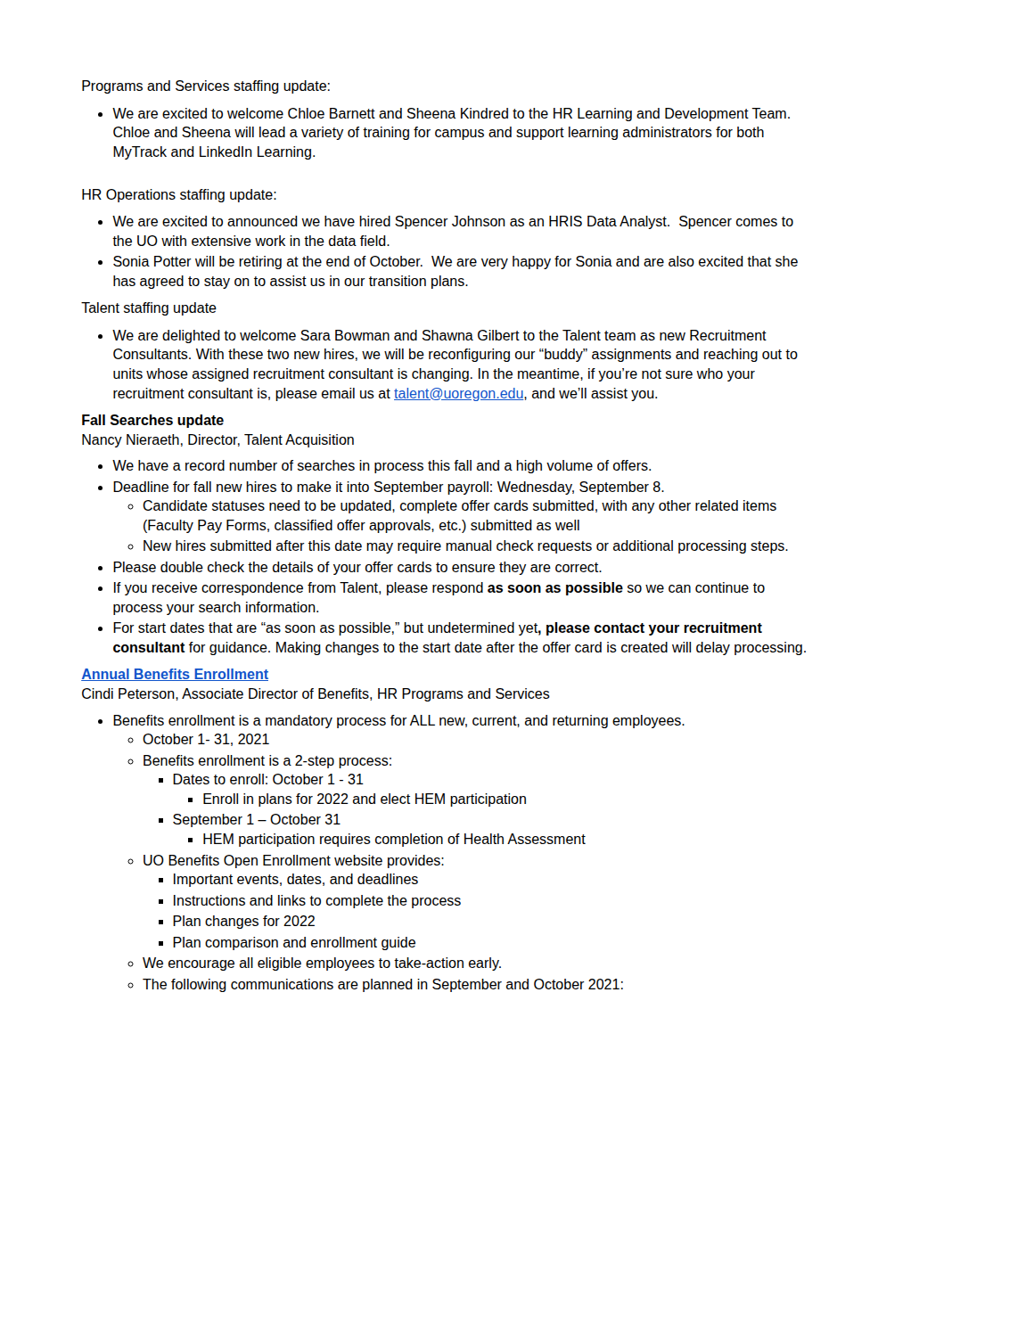Programs and Services staffing update:
We are excited to welcome Chloe Barnett and Sheena Kindred to the HR Learning and Development Team. Chloe and Sheena will lead a variety of training for campus and support learning administrators for both MyTrack and LinkedIn Learning.
HR Operations staffing update:
We are excited to announced we have hired Spencer Johnson as an HRIS Data Analyst. Spencer comes to the UO with extensive work in the data field.
Sonia Potter will be retiring at the end of October. We are very happy for Sonia and are also excited that she has agreed to stay on to assist us in our transition plans.
Talent staffing update
We are delighted to welcome Sara Bowman and Shawna Gilbert to the Talent team as new Recruitment Consultants. With these two new hires, we will be reconfiguring our “buddy” assignments and reaching out to units whose assigned recruitment consultant is changing. In the meantime, if you’re not sure who your recruitment consultant is, please email us at talent@uoregon.edu, and we’ll assist you.
Fall Searches update
Nancy Nieraeth, Director, Talent Acquisition
We have a record number of searches in process this fall and a high volume of offers.
Deadline for fall new hires to make it into September payroll: Wednesday, September 8.
Candidate statuses need to be updated, complete offer cards submitted, with any other related items (Faculty Pay Forms, classified offer approvals, etc.) submitted as well
New hires submitted after this date may require manual check requests or additional processing steps.
Please double check the details of your offer cards to ensure they are correct.
If you receive correspondence from Talent, please respond as soon as possible so we can continue to process your search information.
For start dates that are “as soon as possible,” but undetermined yet, please contact your recruitment consultant for guidance. Making changes to the start date after the offer card is created will delay processing.
Annual Benefits Enrollment
Cindi Peterson, Associate Director of Benefits, HR Programs and Services
Benefits enrollment is a mandatory process for ALL new, current, and returning employees.
October 1- 31, 2021
Benefits enrollment is a 2-step process:
Dates to enroll: October 1 - 31
Enroll in plans for 2022 and elect HEM participation
September 1 – October 31
HEM participation requires completion of Health Assessment
UO Benefits Open Enrollment website provides:
Important events, dates, and deadlines
Instructions and links to complete the process
Plan changes for 2022
Plan comparison and enrollment guide
We encourage all eligible employees to take-action early.
The following communications are planned in September and October 2021: